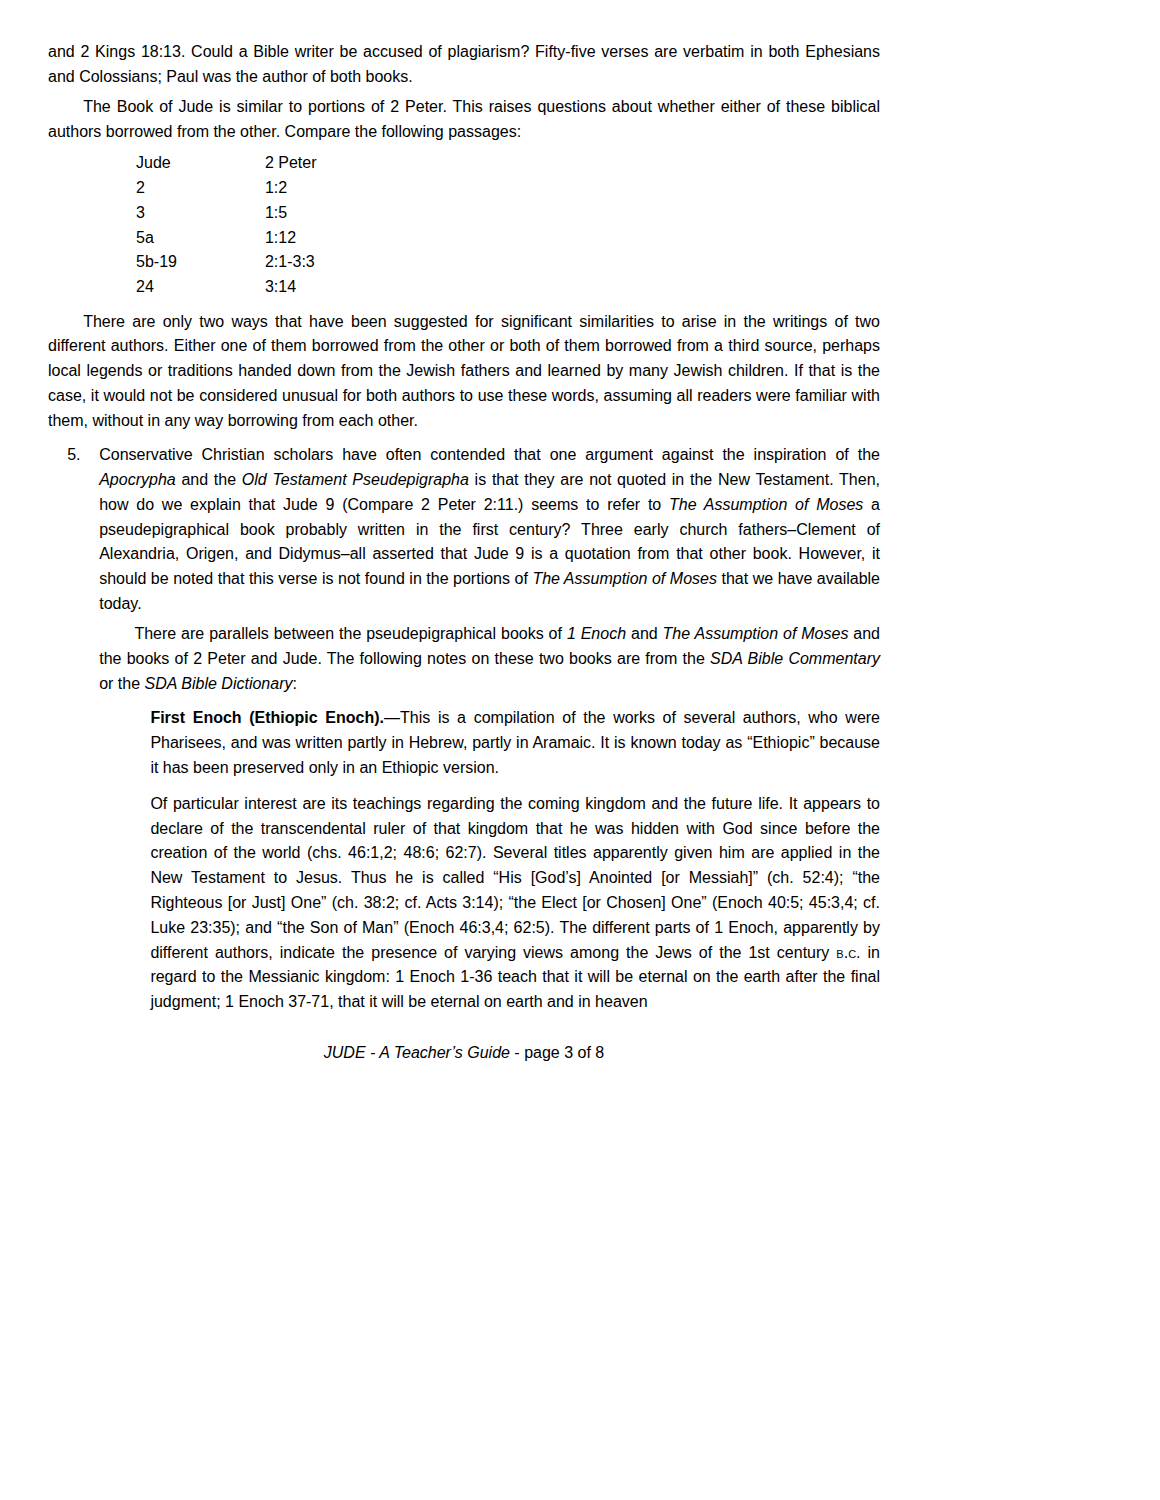and 2 Kings 18:13. Could a Bible writer be accused of plagiarism? Fifty-five verses are verbatim in both Ephesians and Colossians; Paul was the author of both books.
The Book of Jude is similar to portions of 2 Peter. This raises questions about whether either of these biblical authors borrowed from the other. Compare the following passages:
| Jude | 2 Peter |
| 2 | 1:2 |
| 3 | 1:5 |
| 5a | 1:12 |
| 5b-19 | 2:1-3:3 |
| 24 | 3:14 |
There are only two ways that have been suggested for significant similarities to arise in the writings of two different authors. Either one of them borrowed from the other or both of them borrowed from a third source, perhaps local legends or traditions handed down from the Jewish fathers and learned by many Jewish children. If that is the case, it would not be considered unusual for both authors to use these words, assuming all readers were familiar with them, without in any way borrowing from each other.
Conservative Christian scholars have often contended that one argument against the inspiration of the Apocrypha and the Old Testament Pseudepigrapha is that they are not quoted in the New Testament. Then, how do we explain that Jude 9 (Compare 2 Peter 2:11.) seems to refer to The Assumption of Moses a pseudepigraphical book probably written in the first century? Three early church fathers–Clement of Alexandria, Origen, and Didymus–all asserted that Jude 9 is a quotation from that other book. However, it should be noted that this verse is not found in the portions of The Assumption of Moses that we have available today.
There are parallels between the pseudepigraphical books of 1 Enoch and The Assumption of Moses and the books of 2 Peter and Jude. The following notes on these two books are from the SDA Bible Commentary or the SDA Bible Dictionary:
First Enoch (Ethiopic Enoch).—This is a compilation of the works of several authors, who were Pharisees, and was written partly in Hebrew, partly in Aramaic. It is known today as “Ethiopic” because it has been preserved only in an Ethiopic version.
Of particular interest are its teachings regarding the coming kingdom and the future life. It appears to declare of the transcendental ruler of that kingdom that he was hidden with God since before the creation of the world (chs. 46:1,2; 48:6; 62:7). Several titles apparently given him are applied in the New Testament to Jesus. Thus he is called “His [God’s] Anointed [or Messiah]” (ch. 52:4); “the Righteous [or Just] One” (ch. 38:2; cf. Acts 3:14); “the Elect [or Chosen] One” (Enoch 40:5; 45:3,4; cf. Luke 23:35); and “the Son of Man” (Enoch 46:3,4; 62:5). The different parts of 1 Enoch, apparently by different authors, indicate the presence of varying views among the Jews of the 1st century b.c. in regard to the Messianic kingdom: 1 Enoch 1-36 teach that it will be eternal on the earth after the final judgment; 1 Enoch 37-71, that it will be eternal on earth and in heaven
JUDE - A Teacher’s Guide - page 3 of 8